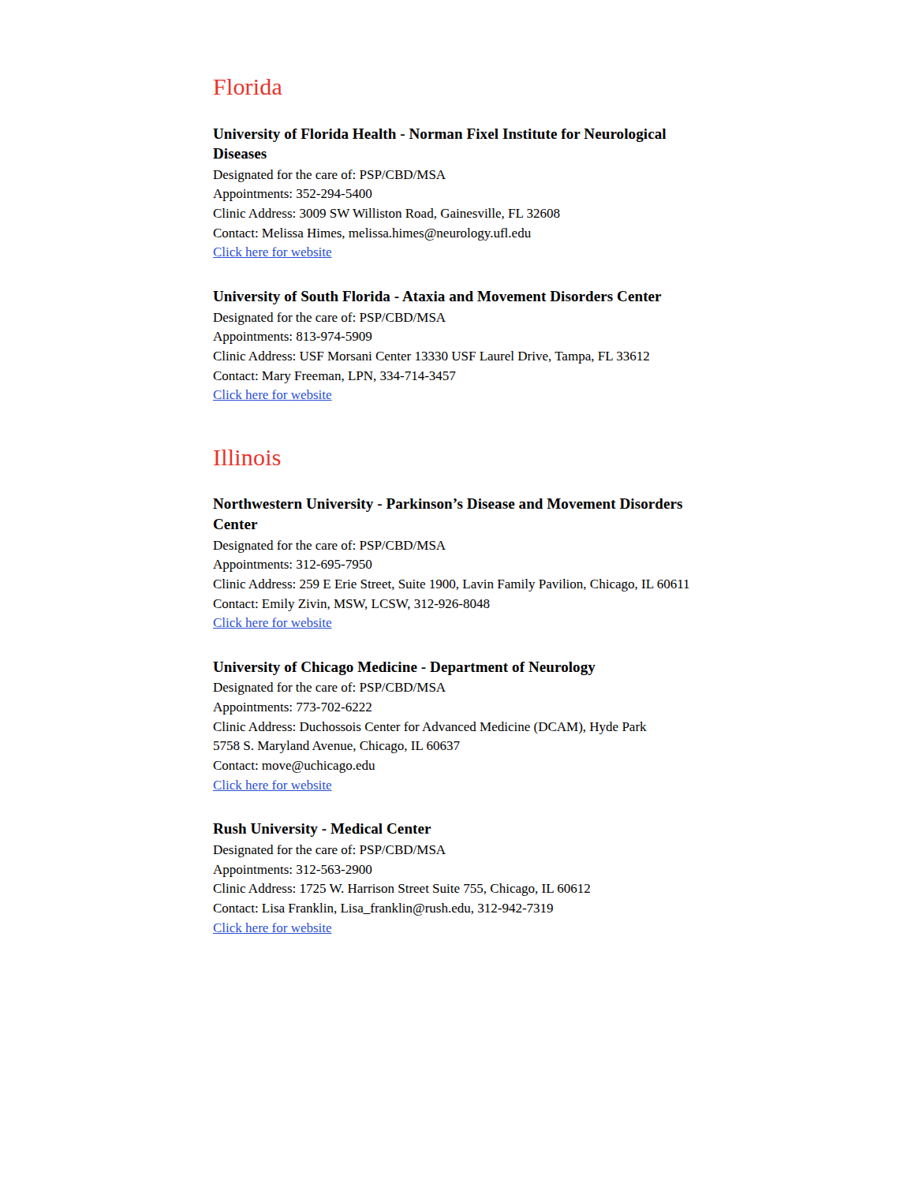Florida
University of Florida Health - Norman Fixel Institute for Neurological Diseases
Designated for the care of: PSP/CBD/MSA
Appointments: 352-294-5400
Clinic Address: 3009 SW Williston Road, Gainesville, FL 32608
Contact: Melissa Himes, melissa.himes@neurology.ufl.edu
Click here for website
University of South Florida - Ataxia and Movement Disorders Center
Designated for the care of: PSP/CBD/MSA
Appointments: 813-974-5909
Clinic Address: USF Morsani Center 13330 USF Laurel Drive, Tampa, FL 33612
Contact: Mary Freeman, LPN, 334-714-3457
Click here for website
Illinois
Northwestern University - Parkinson’s Disease and Movement Disorders Center
Designated for the care of: PSP/CBD/MSA
Appointments: 312-695-7950
Clinic Address: 259 E Erie Street, Suite 1900, Lavin Family Pavilion, Chicago, IL 60611
Contact: Emily Zivin, MSW, LCSW, 312-926-8048
Click here for website
University of Chicago Medicine - Department of Neurology
Designated for the care of: PSP/CBD/MSA
Appointments: 773-702-6222
Clinic Address: Duchossois Center for Advanced Medicine (DCAM), Hyde Park
5758 S. Maryland Avenue, Chicago, IL 60637
Contact: move@uchicago.edu
Click here for website
Rush University - Medical Center
Designated for the care of: PSP/CBD/MSA
Appointments: 312-563-2900
Clinic Address: 1725 W. Harrison Street Suite 755, Chicago, IL 60612
Contact: Lisa Franklin, Lisa_franklin@rush.edu, 312-942-7319
Click here for website